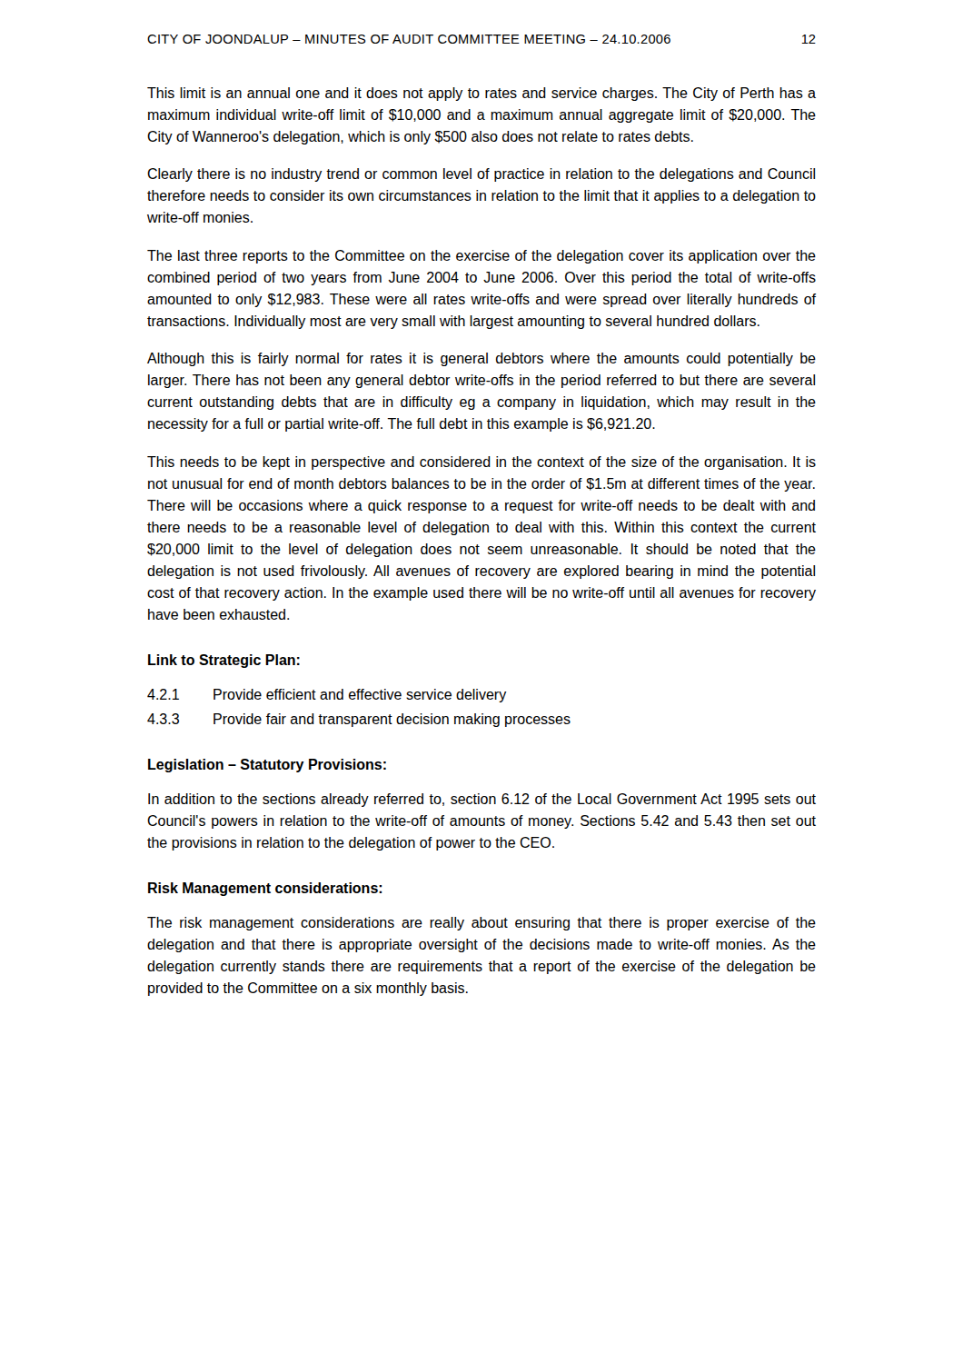CITY OF JOONDALUP – MINUTES OF AUDIT COMMITTEE MEETING – 24.10.2006 12
This limit is an annual one and it does not apply to rates and service charges. The City of Perth has a maximum individual write-off limit of $10,000 and a maximum annual aggregate limit of $20,000. The City of Wanneroo's delegation, which is only $500 also does not relate to rates debts.
Clearly there is no industry trend or common level of practice in relation to the delegations and Council therefore needs to consider its own circumstances in relation to the limit that it applies to a delegation to write-off monies.
The last three reports to the Committee on the exercise of the delegation cover its application over the combined period of two years from June 2004 to June 2006. Over this period the total of write-offs amounted to only $12,983. These were all rates write-offs and were spread over literally hundreds of transactions. Individually most are very small with largest amounting to several hundred dollars.
Although this is fairly normal for rates it is general debtors where the amounts could potentially be larger. There has not been any general debtor write-offs in the period referred to but there are several current outstanding debts that are in difficulty eg a company in liquidation, which may result in the necessity for a full or partial write-off. The full debt in this example is $6,921.20.
This needs to be kept in perspective and considered in the context of the size of the organisation. It is not unusual for end of month debtors balances to be in the order of $1.5m at different times of the year. There will be occasions where a quick response to a request for write-off needs to be dealt with and there needs to be a reasonable level of delegation to deal with this. Within this context the current $20,000 limit to the level of delegation does not seem unreasonable. It should be noted that the delegation is not used frivolously. All avenues of recovery are explored bearing in mind the potential cost of that recovery action. In the example used there will be no write-off until all avenues for recovery have been exhausted.
Link to Strategic Plan:
4.2.1 Provide efficient and effective service delivery
4.3.3 Provide fair and transparent decision making processes
Legislation – Statutory Provisions:
In addition to the sections already referred to, section 6.12 of the Local Government Act 1995 sets out Council's powers in relation to the write-off of amounts of money. Sections 5.42 and 5.43 then set out the provisions in relation to the delegation of power to the CEO.
Risk Management considerations:
The risk management considerations are really about ensuring that there is proper exercise of the delegation and that there is appropriate oversight of the decisions made to write-off monies. As the delegation currently stands there are requirements that a report of the exercise of the delegation be provided to the Committee on a six monthly basis.